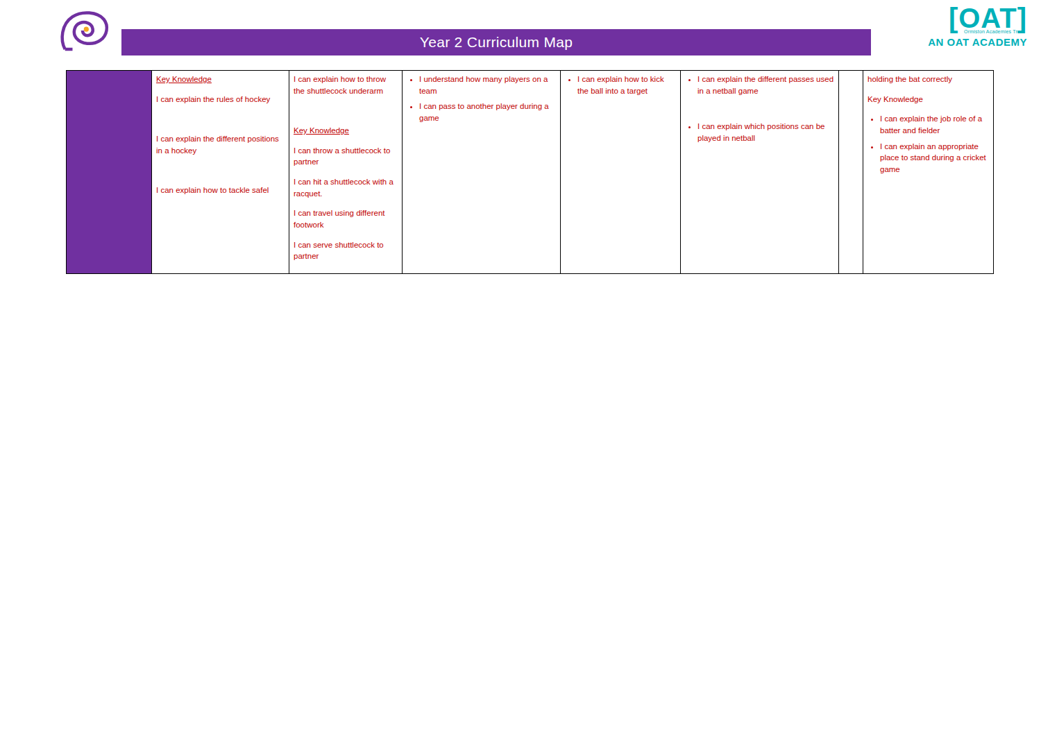Year 2 Curriculum Map
[OAT]
Ormiston Academies Trust
AN OAT ACADEMY
| | Key Knowledge I can explain the rules of hockey I can explain the different positions in a hockey I can explain how to tackle safel | I can explain how to throw the shuttlecock underarm Key Knowledge I can throw a shuttlecock to partner I can hit a shuttlecock with a racquet. I can travel using different footwork I can serve shuttlecock to partner | I understand how many players on a team I can pass to another player during a game | I can explain how to kick the ball into a target | I can explain the different passes used in a netball game I can explain which positions can be played in netball | | holding the bat correctly Key Knowledge I can explain the job role of a batter and fielder I can explain an appropriate place to stand during a cricket game |